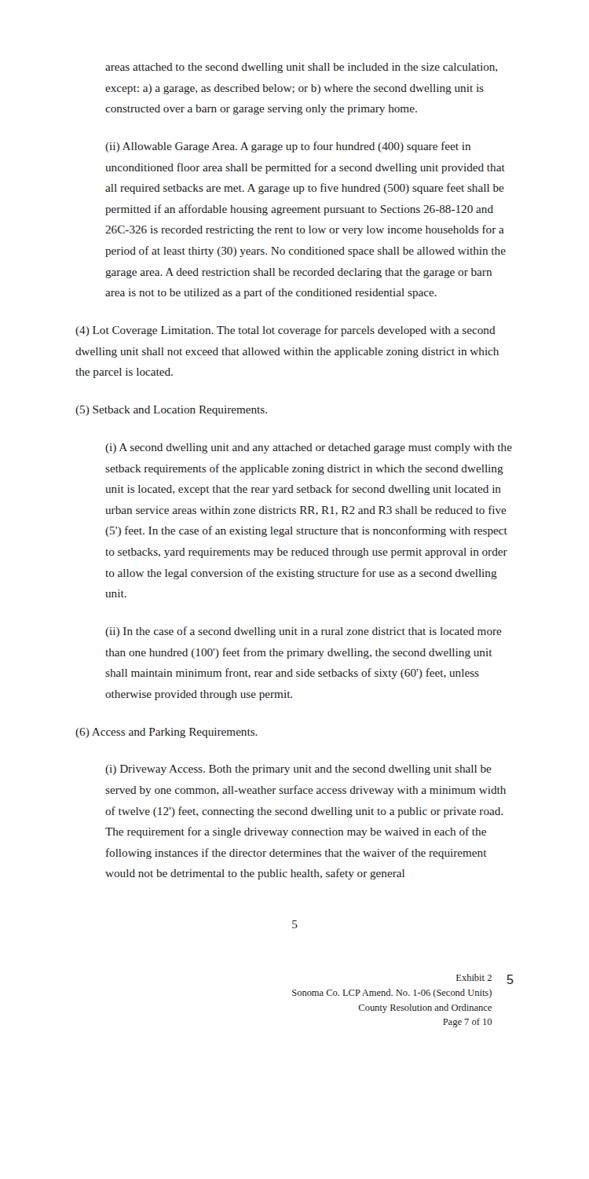areas attached to the second dwelling unit shall be included in the size calculation, except: a) a garage, as described below; or b) where the second dwelling unit is constructed over a barn or garage serving only the primary home.
(ii) Allowable Garage Area. A garage up to four hundred (400) square feet in unconditioned floor area shall be permitted for a second dwelling unit provided that all required setbacks are met. A garage up to five hundred (500) square feet shall be permitted if an affordable housing agreement pursuant to Sections 26-88-120 and 26C-326 is recorded restricting the rent to low or very low income households for a period of at least thirty (30) years. No conditioned space shall be allowed within the garage area. A deed restriction shall be recorded declaring that the garage or barn area is not to be utilized as a part of the conditioned residential space.
(4) Lot Coverage Limitation. The total lot coverage for parcels developed with a second dwelling unit shall not exceed that allowed within the applicable zoning district in which the parcel is located.
(5) Setback and Location Requirements.
(i) A second dwelling unit and any attached or detached garage must comply with the setback requirements of the applicable zoning district in which the second dwelling unit is located, except that the rear yard setback for second dwelling unit located in urban service areas within zone districts RR, R1, R2 and R3 shall be reduced to five (5') feet. In the case of an existing legal structure that is nonconforming with respect to setbacks, yard requirements may be reduced through use permit approval in order to allow the legal conversion of the existing structure for use as a second dwelling unit.
(ii) In the case of a second dwelling unit in a rural zone district that is located more than one hundred (100') feet from the primary dwelling, the second dwelling unit shall maintain minimum front, rear and side setbacks of sixty (60') feet, unless otherwise provided through use permit.
(6) Access and Parking Requirements.
(i) Driveway Access. Both the primary unit and the second dwelling unit shall be served by one common, all-weather surface access driveway with a minimum width of twelve (12') feet, connecting the second dwelling unit to a public or private road. The requirement for a single driveway connection may be waived in each of the following instances if the director determines that the waiver of the requirement would not be detrimental to the public health, safety or general
5
Exhibit 2
Sonoma Co. LCP Amend. No. 1-06 (Second Units)
County Resolution and Ordinance
Page 7 of 10
5